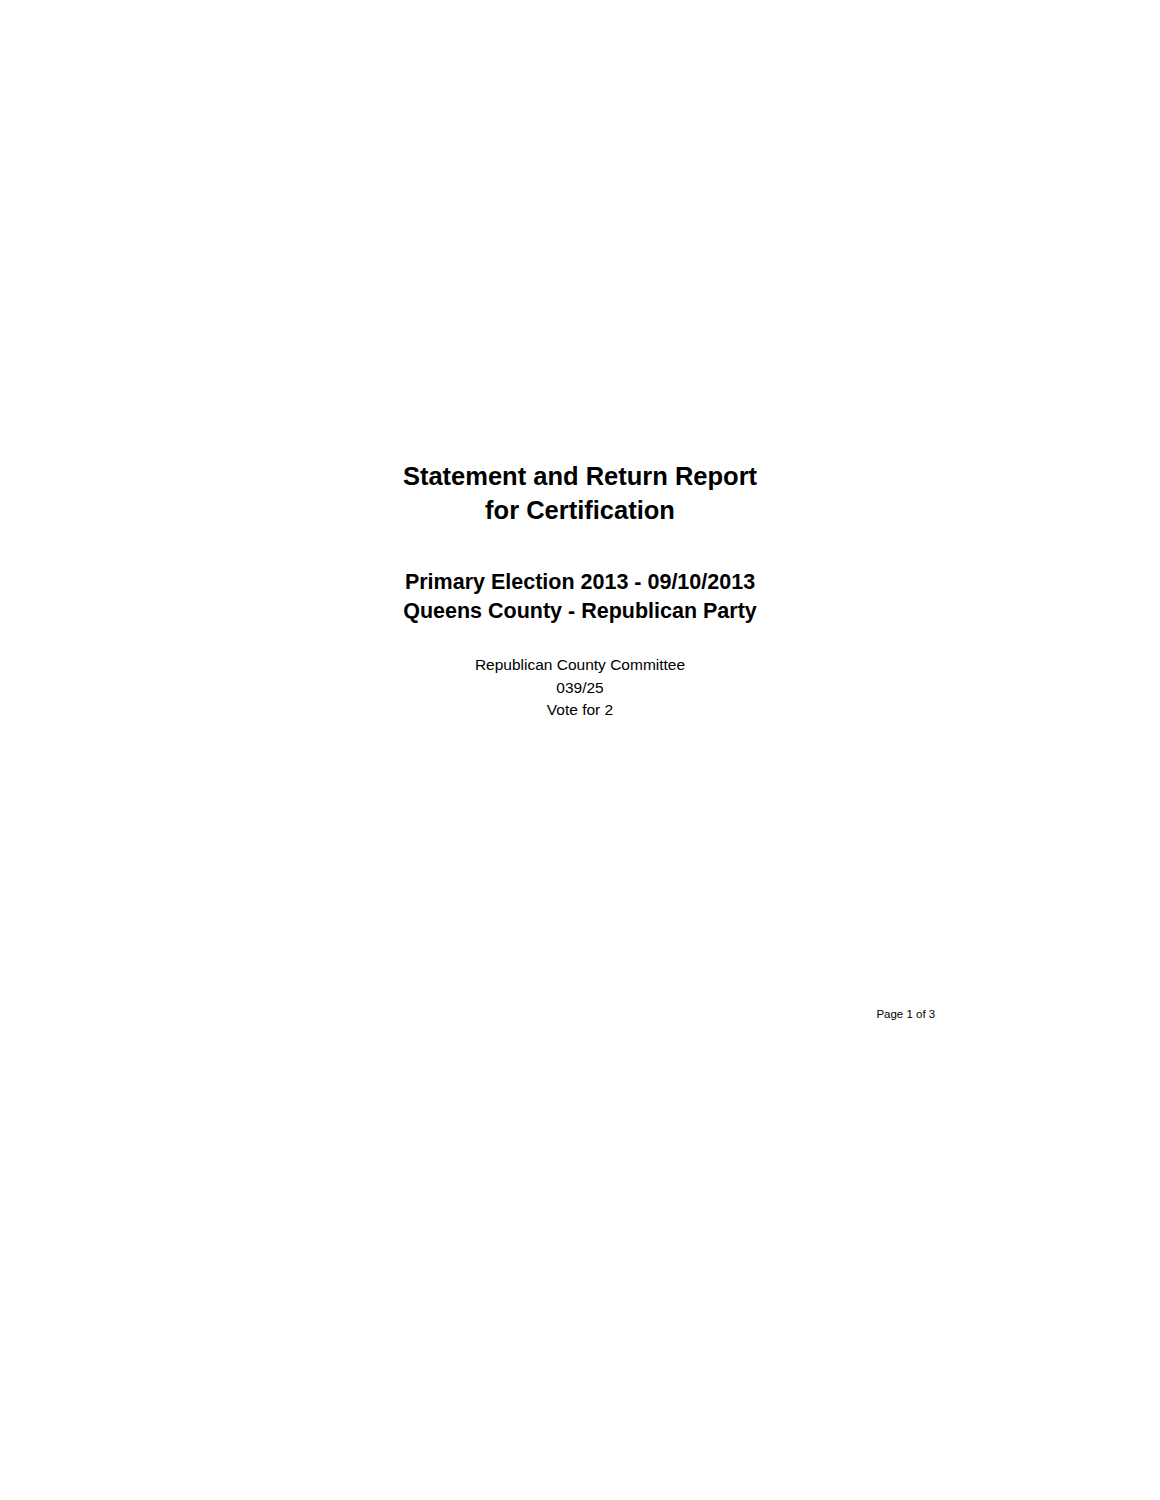Statement and Return Report
for Certification
Primary Election 2013 - 09/10/2013
Queens County - Republican Party
Republican County Committee
039/25
Vote for 2
Page 1 of 3